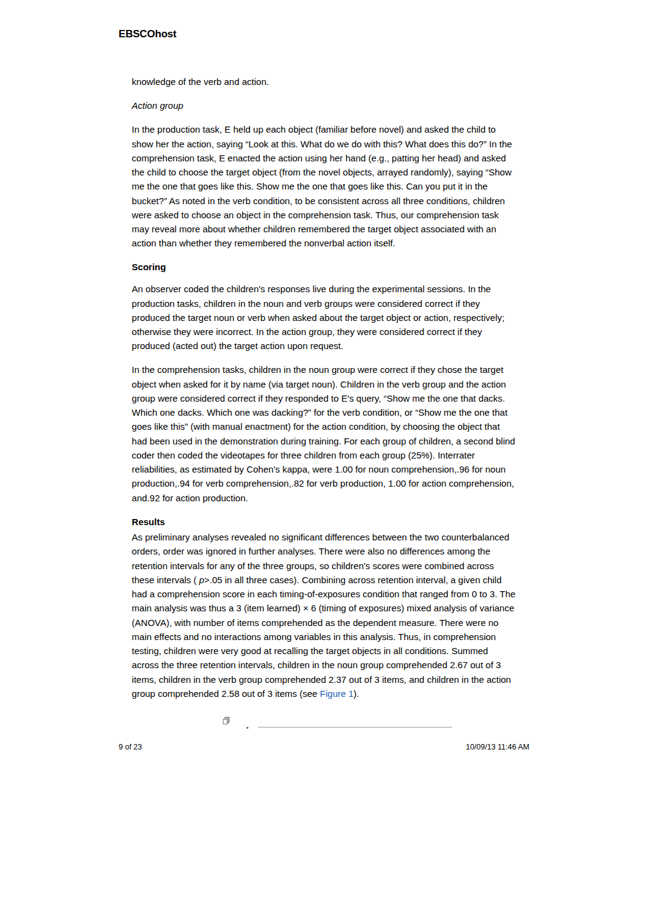EBSCOhost
knowledge of the verb and action.
Action group
In the production task, E held up each object (familiar before novel) and asked the child to show her the action, saying “Look at this. What do we do with this? What does this do?” In the comprehension task, E enacted the action using her hand (e.g., patting her head) and asked the child to choose the target object (from the novel objects, arrayed randomly), saying “Show me the one that goes like this. Show me the one that goes like this. Can you put it in the bucket?” As noted in the verb condition, to be consistent across all three conditions, children were asked to choose an object in the comprehension task. Thus, our comprehension task may reveal more about whether children remembered the target object associated with an action than whether they remembered the nonverbal action itself.
Scoring
An observer coded the children's responses live during the experimental sessions. In the production tasks, children in the noun and verb groups were considered correct if they produced the target noun or verb when asked about the target object or action, respectively; otherwise they were incorrect. In the action group, they were considered correct if they produced (acted out) the target action upon request.
In the comprehension tasks, children in the noun group were correct if they chose the target object when asked for it by name (via target noun). Children in the verb group and the action group were considered correct if they responded to E's query, “Show me the one that dacks. Which one dacks. Which one was dacking?” for the verb condition, or “Show me the one that goes like this” (with manual enactment) for the action condition, by choosing the object that had been used in the demonstration during training. For each group of children, a second blind coder then coded the videotapes for three children from each group (25%). Interrater reliabilities, as estimated by Cohen's kappa, were 1.00 for noun comprehension,.96 for noun production,.94 for verb comprehension,.82 for verb production, 1.00 for action comprehension, and.92 for action production.
Results
As preliminary analyses revealed no significant differences between the two counterbalanced orders, order was ignored in further analyses. There were also no differences among the retention intervals for any of the three groups, so children's scores were combined across these intervals ( p>.05 in all three cases). Combining across retention interval, a given child had a comprehension score in each timing-of-exposures condition that ranged from 0 to 3. The main analysis was thus a 3 (item learned) × 6 (timing of exposures) mixed analysis of variance (ANOVA), with number of items comprehended as the dependent measure. There were no main effects and no interactions among variables in this analysis. Thus, in comprehension testing, children were very good at recalling the target objects in all conditions. Summed across the three retention intervals, children in the noun group comprehended 2.67 out of 3 items, children in the verb group comprehended 2.37 out of 3 items, and children in the action group comprehended 2.58 out of 3 items (see Figure 1).
🗍 •
9 of 23 10/09/13 11:46 AM